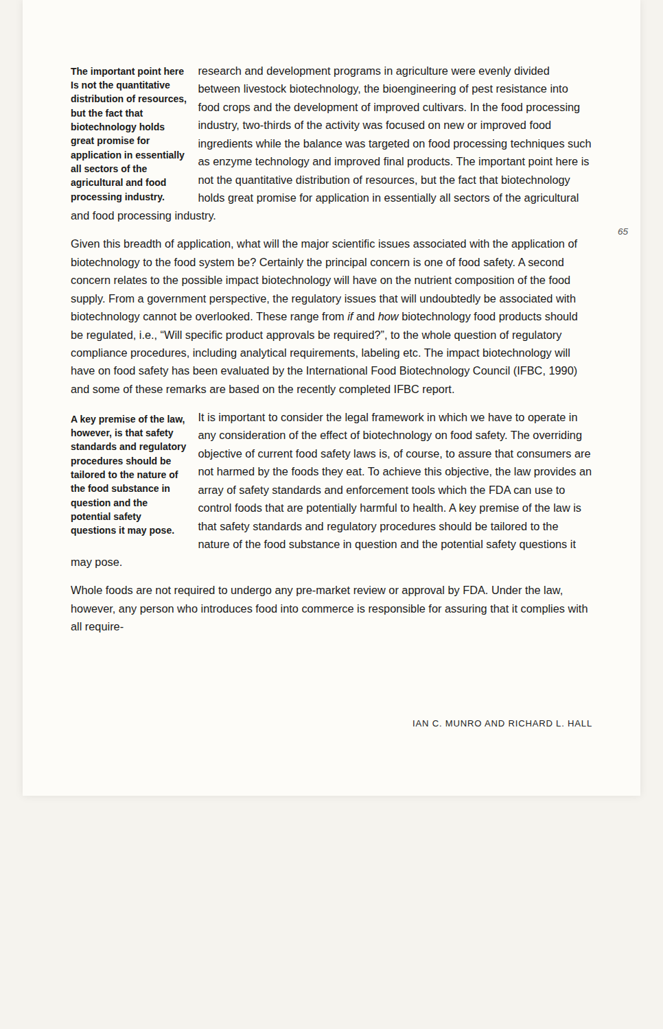65
The important point here Is not the quantitative distribution of resources, but the fact that biotechnology holds great promise for application in essentially all sectors of the agricultural and food processing industry. research and development programs in agriculture were evenly divided between livestock biotechnology, the bioengineering of pest resistance into food crops and the development of improved cultivars. In the food processing industry, two-thirds of the activity was focused on new or improved food ingredients while the balance was targeted on food processing techniques such as enzyme technology and improved final products. The important point here is not the quantitative distribution of resources, but the fact that biotechnology holds great promise for application in essentially all sectors of the agricultural and food processing industry.
Given this breadth of application, what will the major scientific issues associated with the application of biotechnology to the food system be? Certainly the principal concern is one of food safety. A second concern relates to the possible impact biotechnology will have on the nutrient composition of the food supply. From a government perspective, the regulatory issues that will undoubtedly be associated with biotechnology cannot be overlooked. These range from if and how biotechnology food products should be regulated, i.e., “Will specific product approvals be required?”, to the whole question of regulatory compliance procedures, including analytical requirements, labeling etc. The impact biotechnology will have on food safety has been evaluated by the International Food Biotechnology Council (IFBC, 1990) and some of these remarks are based on the recently completed IFBC report.
A key premise of the law, however, is that safety standards and regulatory procedures should be tailored to the nature of the food substance in question and the potential safety questions it may pose. It is important to consider the legal framework in which we have to operate in any consideration of the effect of biotechnology on food safety. The overriding objective of current food safety laws is, of course, to assure that consumers are not harmed by the foods they eat. To achieve this objective, the law provides an array of safety standards and enforcement tools which the FDA can use to control foods that are potentially harmful to health. A key premise of the law is that safety standards and regulatory procedures should be tailored to the nature of the food substance in question and the potential safety questions it may pose.
Whole foods are not required to undergo any pre-market review or approval by FDA. Under the law, however, any person who introduces food into commerce is responsible for assuring that it complies with all require-
IAN C. MUNRO AND RICHARD L. HALL